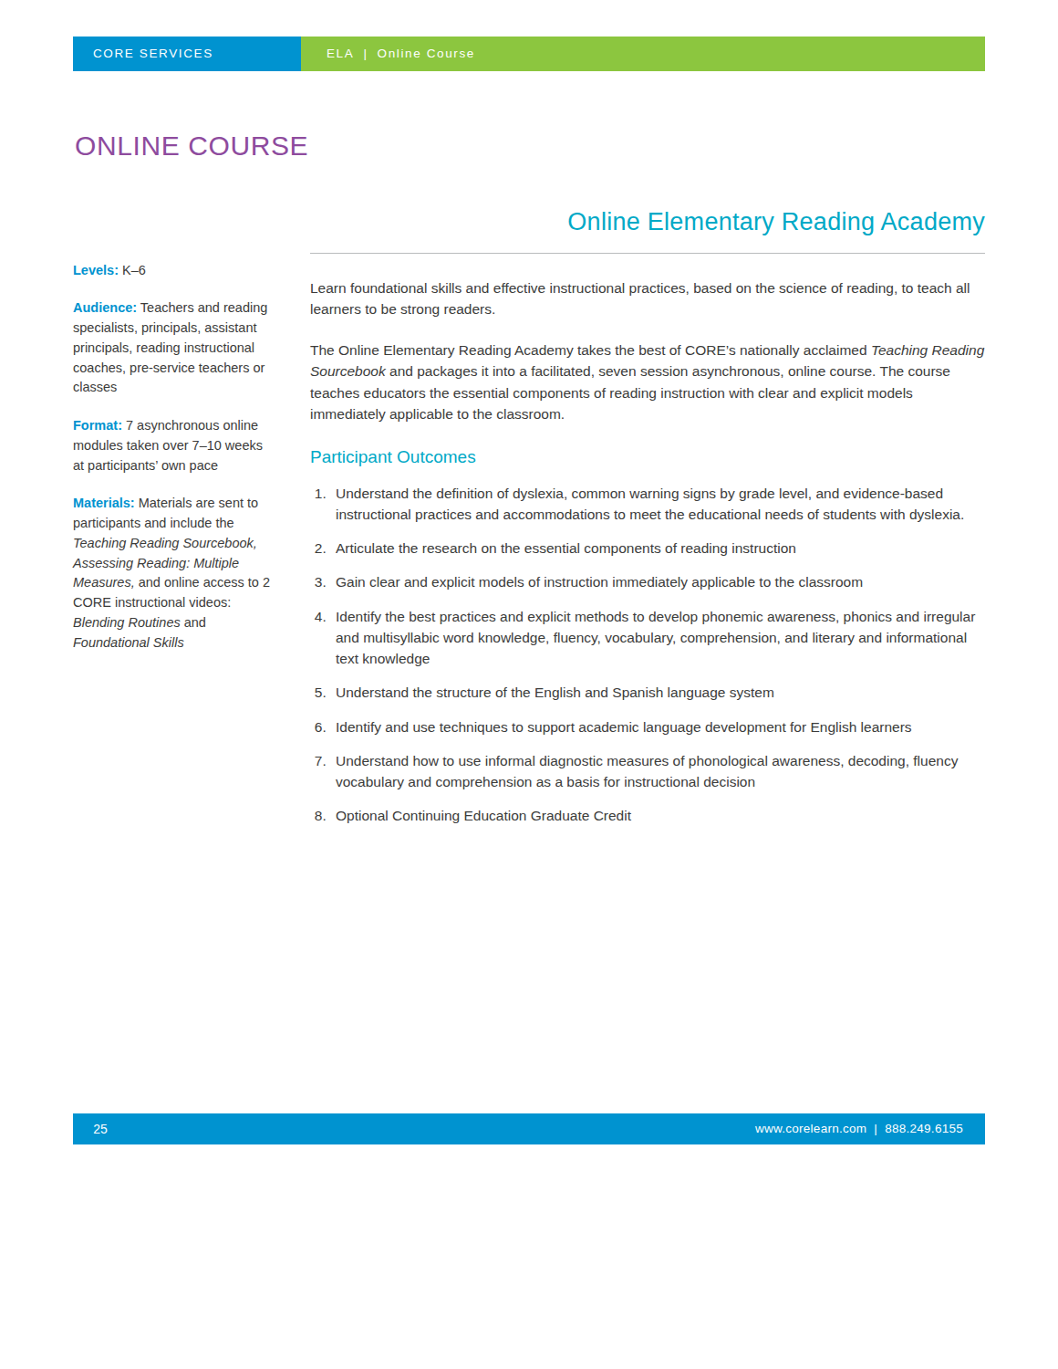CORE SERVICES
ELA|Online Course
ONLINE COURSE
Levels: K–6
Audience: Teachers and reading specialists, principals, assistant principals, reading instructional coaches, pre-service teachers or classes
Format: 7 asynchronous online modules taken over 7–10 weeks at participants’ own pace
Materials: Materials are sent to participants and include the Teaching Reading Sourcebook, Assessing Reading: Multiple Measures, and online access to 2 CORE instructional videos: Blending Routines and Foundational Skills
Online Elementary Reading Academy
Learn foundational skills and effective instructional practices, based on the science of reading, to teach all learners to be strong readers.
The Online Elementary Reading Academy takes the best of CORE’s nationally acclaimed Teaching Reading Sourcebook and packages it into a facilitated, seven session asynchronous, online course. The course teaches educators the essential components of reading instruction with clear and explicit models immediately applicable to the classroom.
Participant Outcomes
Understand the definition of dyslexia, common warning signs by grade level, and evidence-based instructional practices and accommodations to meet the educational needs of students with dyslexia.
Articulate the research on the essential components of reading instruction
Gain clear and explicit models of instruction immediately applicable to the classroom
Identify the best practices and explicit methods to develop phonemic awareness, phonics and irregular and multisyllabic word knowledge, fluency, vocabulary, comprehension, and literary and informational text knowledge
Understand the structure of the English and Spanish language system
Identify and use techniques to support academic language development for English learners
Understand how to use informal diagnostic measures of phonological awareness, decoding, fluency vocabulary and comprehension as a basis for instructional decision
Optional Continuing Education Graduate Credit
25
www.corelearn.com | 888.249.6155